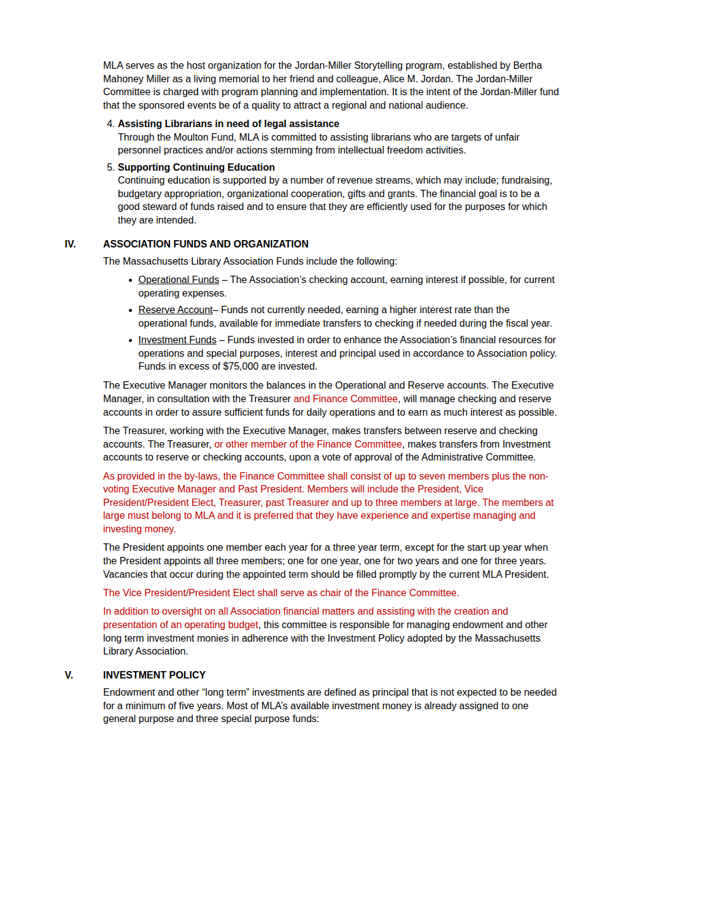MLA serves as the host organization for the Jordan-Miller Storytelling program, established by Bertha Mahoney Miller as a living memorial to her friend and colleague, Alice M. Jordan. The Jordan-Miller Committee is charged with program planning and implementation. It is the intent of the Jordan-Miller fund that the sponsored events be of a quality to attract a regional and national audience.
Assisting Librarians in need of legal assistance
Through the Moulton Fund, MLA is committed to assisting librarians who are targets of unfair personnel practices and/or actions stemming from intellectual freedom activities.
Supporting Continuing Education
Continuing education is supported by a number of revenue streams, which may include; fundraising, budgetary appropriation, organizational cooperation, gifts and grants. The financial goal is to be a good steward of funds raised and to ensure that they are efficiently used for the purposes for which they are intended.
IV.
ASSOCIATION FUNDS AND ORGANIZATION
The Massachusetts Library Association Funds include the following:
Operational Funds – The Association’s checking account, earning interest if possible, for current operating expenses.
Reserve Account– Funds not currently needed, earning a higher interest rate than the operational funds, available for immediate transfers to checking if needed during the fiscal year.
Investment Funds – Funds invested in order to enhance the Association’s financial resources for operations and special purposes, interest and principal used in accordance to Association policy. Funds in excess of $75,000 are invested.
The Executive Manager monitors the balances in the Operational and Reserve accounts. The Executive Manager, in consultation with the Treasurer and Finance Committee, will manage checking and reserve accounts in order to assure sufficient funds for daily operations and to earn as much interest as possible.
The Treasurer, working with the Executive Manager, makes transfers between reserve and checking accounts. The Treasurer, or other member of the Finance Committee, makes transfers from Investment accounts to reserve or checking accounts, upon a vote of approval of the Administrative Committee.
As provided in the by-laws, the Finance Committee shall consist of up to seven members plus the non-voting Executive Manager and Past President. Members will include the President, Vice President/President Elect, Treasurer, past Treasurer and up to three members at large. The members at large must belong to MLA and it is preferred that they have experience and expertise managing and investing money.
The President appoints one member each year for a three year term, except for the start up year when the President appoints all three members; one for one year, one for two years and one for three years. Vacancies that occur during the appointed term should be filled promptly by the current MLA President.
The Vice President/President Elect shall serve as chair of the Finance Committee.
In addition to oversight on all Association financial matters and assisting with the creation and presentation of an operating budget, this committee is responsible for managing endowment and other long term investment monies in adherence with the Investment Policy adopted by the Massachusetts Library Association.
V.
INVESTMENT POLICY
Endowment and other “long term” investments are defined as principal that is not expected to be needed for a minimum of five years. Most of MLA’s available investment money is already assigned to one general purpose and three special purpose funds: